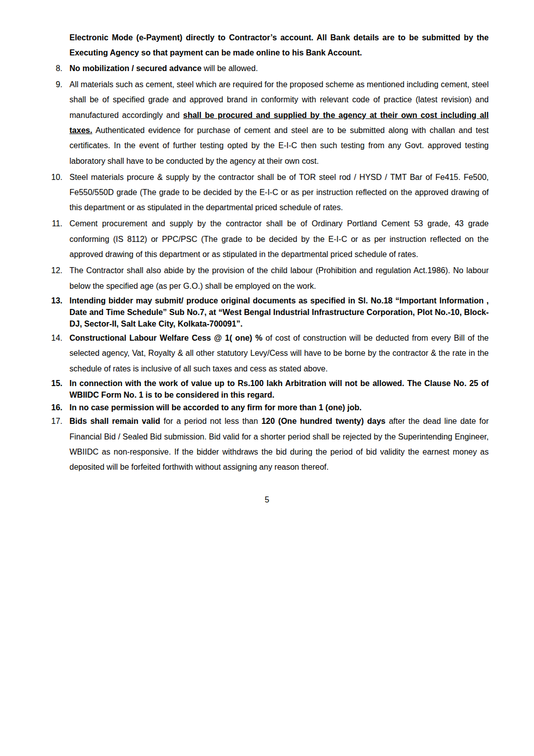Electronic Mode (e-Payment) directly to Contractor’s account. All Bank details are to be submitted by the Executing Agency so that payment can be made online to his Bank Account.
8. No mobilization / secured advance will be allowed.
9. All materials such as cement, steel which are required for the proposed scheme as mentioned including cement, steel shall be of specified grade and approved brand in conformity with relevant code of practice (latest revision) and manufactured accordingly and shall be procured and supplied by the agency at their own cost including all taxes. Authenticated evidence for purchase of cement and steel are to be submitted along with challan and test certificates. In the event of further testing opted by the E-I-C then such testing from any Govt. approved testing laboratory shall have to be conducted by the agency at their own cost.
10. Steel materials procure & supply by the contractor shall be of TOR steel rod / HYSD / TMT Bar of Fe415. Fe500, Fe550/550D grade (The grade to be decided by the E-I-C or as per instruction reflected on the approved drawing of this department or as stipulated in the departmental priced schedule of rates.
11. Cement procurement and supply by the contractor shall be of Ordinary Portland Cement 53 grade, 43 grade conforming (IS 8112) or PPC/PSC (The grade to be decided by the E-I-C or as per instruction reflected on the approved drawing of this department or as stipulated in the departmental priced schedule of rates.
12. The Contractor shall also abide by the provision of the child labour (Prohibition and regulation Act.1986). No labour below the specified age (as per G.O.) shall be employed on the work.
13. Intending bidder may submit/ produce original documents as specified in Sl. No.18 “Important Information , Date and Time Schedule” Sub No.7, at “West Bengal Industrial Infrastructure Corporation, Plot No.-10, Block-DJ, Sector-II, Salt Lake City, Kolkata-700091”.
14. Constructional Labour Welfare Cess @ 1( one) % of cost of construction will be deducted from every Bill of the selected agency, Vat, Royalty & all other statutory Levy/Cess will have to be borne by the contractor & the rate in the schedule of rates is inclusive of all such taxes and cess as stated above.
15. In connection with the work of value up to Rs.100 lakh Arbitration will not be allowed. The Clause No. 25 of WBIIDC Form No. 1 is to be considered in this regard.
16. In no case permission will be accorded to any firm for more than 1 (one) job.
17. Bids shall remain valid for a period not less than 120 (One hundred twenty) days after the dead line date for Financial Bid / Sealed Bid submission. Bid valid for a shorter period shall be rejected by the Superintending Engineer, WBIIDC as non-responsive. If the bidder withdraws the bid during the period of bid validity the earnest money as deposited will be forfeited forthwith without assigning any reason thereof.
5